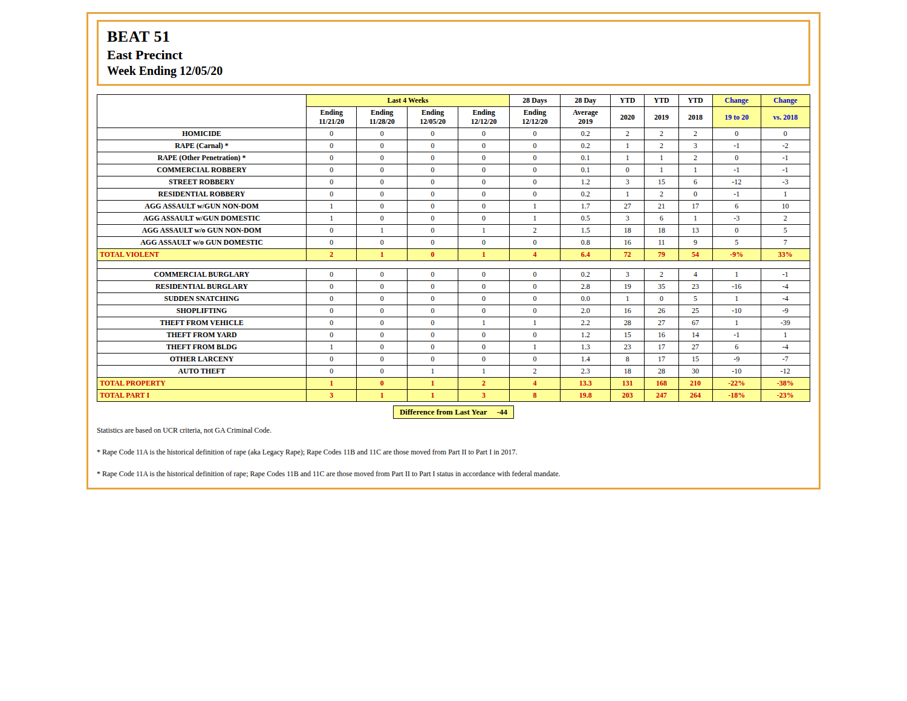BEAT 51
East Precinct
Week Ending 12/05/20
| | Last 4 Weeks | 28 Days | 28 Day | YTD | YTD | YTD | Change | Change |
| --- | --- | --- | --- | --- | --- | --- | --- | --- |
| Ending 11/21/20 | Ending 11/28/20 | Ending 12/05/20 | Ending 12/12/20 | Ending 12/12/20 | Average 2019 | 2020 | 2019 | 2018 | 19 to 20 | vs. 2018 |
| HOMICIDE | 0 | 0 | 0 | 0 | 0 | 0.2 | 2 | 2 | 2 | 0 | 0 |
| RAPE (Carnal) * | 0 | 0 | 0 | 0 | 0 | 0.2 | 1 | 2 | 3 | -1 | -2 |
| RAPE (Other Penetration) * | 0 | 0 | 0 | 0 | 0 | 0.1 | 1 | 1 | 2 | 0 | -1 |
| COMMERCIAL ROBBERY | 0 | 0 | 0 | 0 | 0 | 0.1 | 0 | 1 | 1 | -1 | -1 |
| STREET ROBBERY | 0 | 0 | 0 | 0 | 0 | 1.2 | 3 | 15 | 6 | -12 | -3 |
| RESIDENTIAL ROBBERY | 0 | 0 | 0 | 0 | 0 | 0.2 | 1 | 2 | 0 | -1 | 1 |
| AGG ASSAULT w/GUN NON-DOM | 1 | 0 | 0 | 0 | 1 | 1.7 | 27 | 21 | 17 | 6 | 10 |
| AGG ASSAULT w/GUN DOMESTIC | 1 | 0 | 0 | 0 | 1 | 0.5 | 3 | 6 | 1 | -3 | 2 |
| AGG ASSAULT w/o GUN NON-DOM | 0 | 1 | 0 | 1 | 2 | 1.5 | 18 | 18 | 13 | 0 | 5 |
| AGG ASSAULT w/o GUN DOMESTIC | 0 | 0 | 0 | 0 | 0 | 0.8 | 16 | 11 | 9 | 5 | 7 |
| TOTAL VIOLENT | 2 | 1 | 0 | 1 | 4 | 6.4 | 72 | 79 | 54 | -9% | 33% |
| COMMERCIAL BURGLARY | 0 | 0 | 0 | 0 | 0 | 0.2 | 3 | 2 | 4 | 1 | -1 |
| RESIDENTIAL BURGLARY | 0 | 0 | 0 | 0 | 0 | 2.8 | 19 | 35 | 23 | -16 | -4 |
| SUDDEN SNATCHING | 0 | 0 | 0 | 0 | 0 | 0.0 | 1 | 0 | 5 | 1 | -4 |
| SHOPLIFTING | 0 | 0 | 0 | 0 | 0 | 2.0 | 16 | 26 | 25 | -10 | -9 |
| THEFT FROM VEHICLE | 0 | 0 | 0 | 1 | 1 | 2.2 | 28 | 27 | 67 | 1 | -39 |
| THEFT FROM YARD | 0 | 0 | 0 | 0 | 0 | 1.2 | 15 | 16 | 14 | -1 | 1 |
| THEFT FROM BLDG | 1 | 0 | 0 | 0 | 1 | 1.3 | 23 | 17 | 27 | 6 | -4 |
| OTHER LARCENY | 0 | 0 | 0 | 0 | 0 | 1.4 | 8 | 17 | 15 | -9 | -7 |
| AUTO THEFT | 0 | 0 | 1 | 1 | 2 | 2.3 | 18 | 28 | 30 | -10 | -12 |
| TOTAL PROPERTY | 1 | 0 | 1 | 2 | 4 | 13.3 | 131 | 168 | 210 | -22% | -38% |
| TOTAL PART I | 3 | 1 | 1 | 3 | 8 | 19.8 | 203 | 247 | 264 | -18% | -23% |
Difference from Last Year -44
Statistics are based on UCR criteria, not GA Criminal Code.
* Rape Code 11A is the historical definition of rape (aka Legacy Rape); Rape Codes 11B and 11C are those moved from Part II to Part I in 2017.
* Rape Code 11A is the historical definition of rape; Rape Codes 11B and 11C are those moved from Part II to Part I status in accordance with federal mandate.